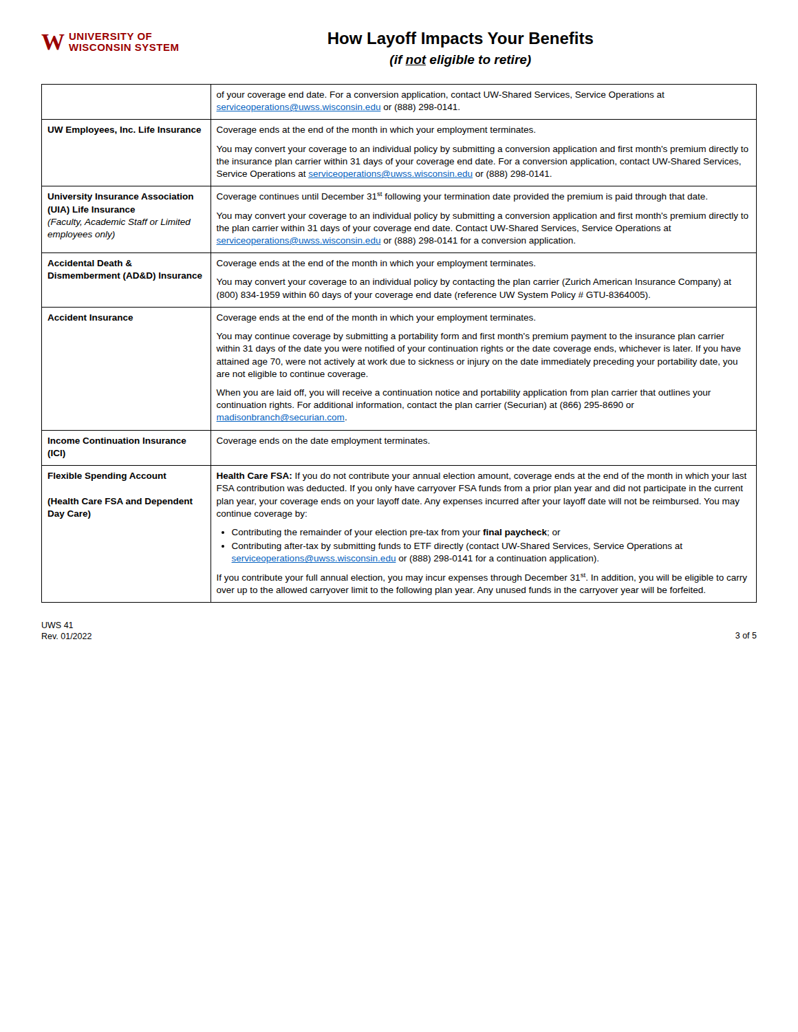W
University of
Wisconsin System
How Layoff Impacts Your Benefits
(if not eligible to retire)
| | of your coverage end date. For a conversion application, contact UW-Shared Services, Service Operations at serviceoperations@uwss.wisconsin.edu or (888) 298-0141. |
| UW Employees, Inc. Life Insurance | Coverage ends at the end of the month in which your employment terminates. You may convert your coverage to an individual policy by submitting a conversion application and first month's premium directly to the insurance plan carrier within 31 days of your coverage end date. For a conversion application, contact UW-Shared Services, Service Operations at serviceoperations@uwss.wisconsin.edu or (888) 298-0141. |
| University Insurance Association (UIA) Life Insurance (Faculty, Academic Staff or Limited employees only) | Coverage continues until December 31 st following your termination date provided the premium is paid through that date. You may convert your coverage to an individual policy by submitting a conversion application and first month's premium directly to the plan carrier within 31 days of your coverage end date. Contact UW-Shared Services, Service Operations at serviceoperations@uwss.wisconsin.edu or (888) 298-0141 for a conversion application. |
| Accidental Death & Dismemberment (AD&D) Insurance | Coverage ends at the end of the month in which your employment terminates. You may convert your coverage to an individual policy by contacting the plan carrier (Zurich American Insurance Company) at (800) 834-1959 within 60 days of your coverage end date (reference UW System Policy # GTU-8364005). |
| Accident Insurance | Coverage ends at the end of the month in which your employment terminates. You may continue coverage by submitting a portability form and first month's premium payment to the insurance plan carrier within 31 days of the date you were notified of your continuation rights or the date coverage ends, whichever is later. If you have attained age 70, were not actively at work due to sickness or injury on the date immediately preceding your portability date, you are not eligible to continue coverage. When you are laid off, you will receive a continuation notice and portability application from plan carrier that outlines your continuation rights. For additional information, contact the plan carrier (Securian) at (866) 295-8690 or madisonbranch@securian.com . |
| Income Continuation Insurance (ICI) | Coverage ends on the date employment terminates. |
| Flexible Spending Account (Health Care FSA and Dependent Day Care) | Health Care FSA: If you do not contribute your annual election amount, coverage ends at the end of the month in which your last FSA contribution was deducted. If you only have carryover FSA funds from a prior plan year and did not participate in the current plan year, your coverage ends on your layoff date. Any expenses incurred after your layoff date will not be reimbursed. You may continue coverage by: Contributing the remainder of your election pre-tax from your final paycheck ; or Contributing after-tax by submitting funds to ETF directly (contact UW-Shared Services, Service Operations at serviceoperations@uwss.wisconsin.edu or (888) 298-0141 for a continuation application). If you contribute your full annual election, you may incur expenses through December 31 st . In addition, you will be eligible to carry over up to the allowed carryover limit to the following plan year. Any unused funds in the carryover year will be forfeited. |
UWS 41
Rev. 01/2022
3 of 5